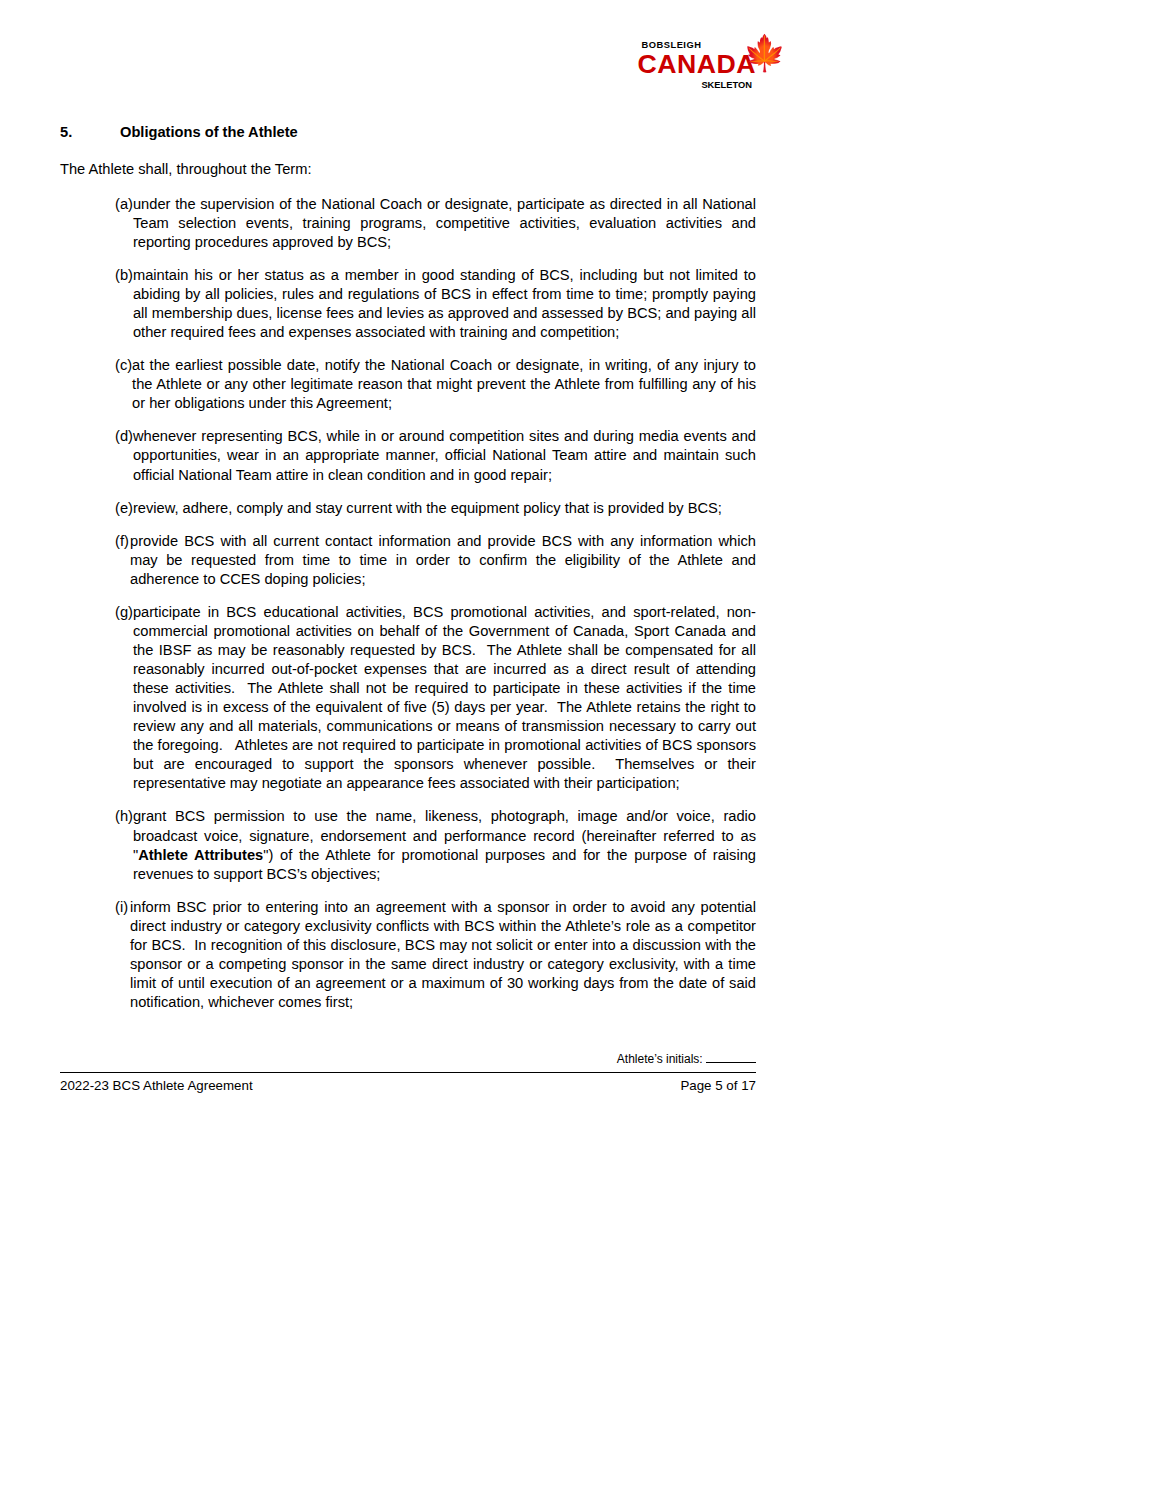BOBSLEIGH CANADA SKELETON 🍁
5. Obligations of the Athlete
The Athlete shall, throughout the Term:
(a) under the supervision of the National Coach or designate, participate as directed in all National Team selection events, training programs, competitive activities, evaluation activities and reporting procedures approved by BCS;
(b) maintain his or her status as a member in good standing of BCS, including but not limited to abiding by all policies, rules and regulations of BCS in effect from time to time; promptly paying all membership dues, license fees and levies as approved and assessed by BCS; and paying all other required fees and expenses associated with training and competition;
(c) at the earliest possible date, notify the National Coach or designate, in writing, of any injury to the Athlete or any other legitimate reason that might prevent the Athlete from fulfilling any of his or her obligations under this Agreement;
(d) whenever representing BCS, while in or around competition sites and during media events and opportunities, wear in an appropriate manner, official National Team attire and maintain such official National Team attire in clean condition and in good repair;
(e) review, adhere, comply and stay current with the equipment policy that is provided by BCS;
(f) provide BCS with all current contact information and provide BCS with any information which may be requested from time to time in order to confirm the eligibility of the Athlete and adherence to CCES doping policies;
(g) participate in BCS educational activities, BCS promotional activities, and sport-related, non-commercial promotional activities on behalf of the Government of Canada, Sport Canada and the IBSF as may be reasonably requested by BCS. The Athlete shall be compensated for all reasonably incurred out-of-pocket expenses that are incurred as a direct result of attending these activities. The Athlete shall not be required to participate in these activities if the time involved is in excess of the equivalent of five (5) days per year. The Athlete retains the right to review any and all materials, communications or means of transmission necessary to carry out the foregoing. Athletes are not required to participate in promotional activities of BCS sponsors but are encouraged to support the sponsors whenever possible. Themselves or their representative may negotiate an appearance fees associated with their participation;
(h) grant BCS permission to use the name, likeness, photograph, image and/or voice, radio broadcast voice, signature, endorsement and performance record (hereinafter referred to as "Athlete Attributes") of the Athlete for promotional purposes and for the purpose of raising revenues to support BCS’s objectives;
(i) inform BSC prior to entering into an agreement with a sponsor in order to avoid any potential direct industry or category exclusivity conflicts with BCS within the Athlete’s role as a competitor for BCS. In recognition of this disclosure, BCS may not solicit or enter into a discussion with the sponsor or a competing sponsor in the same direct industry or category exclusivity, with a time limit of until execution of an agreement or a maximum of 30 working days from the date of said notification, whichever comes first;
Athlete’s initials:
2022-23 BCS Athlete Agreement Page 5 of 17